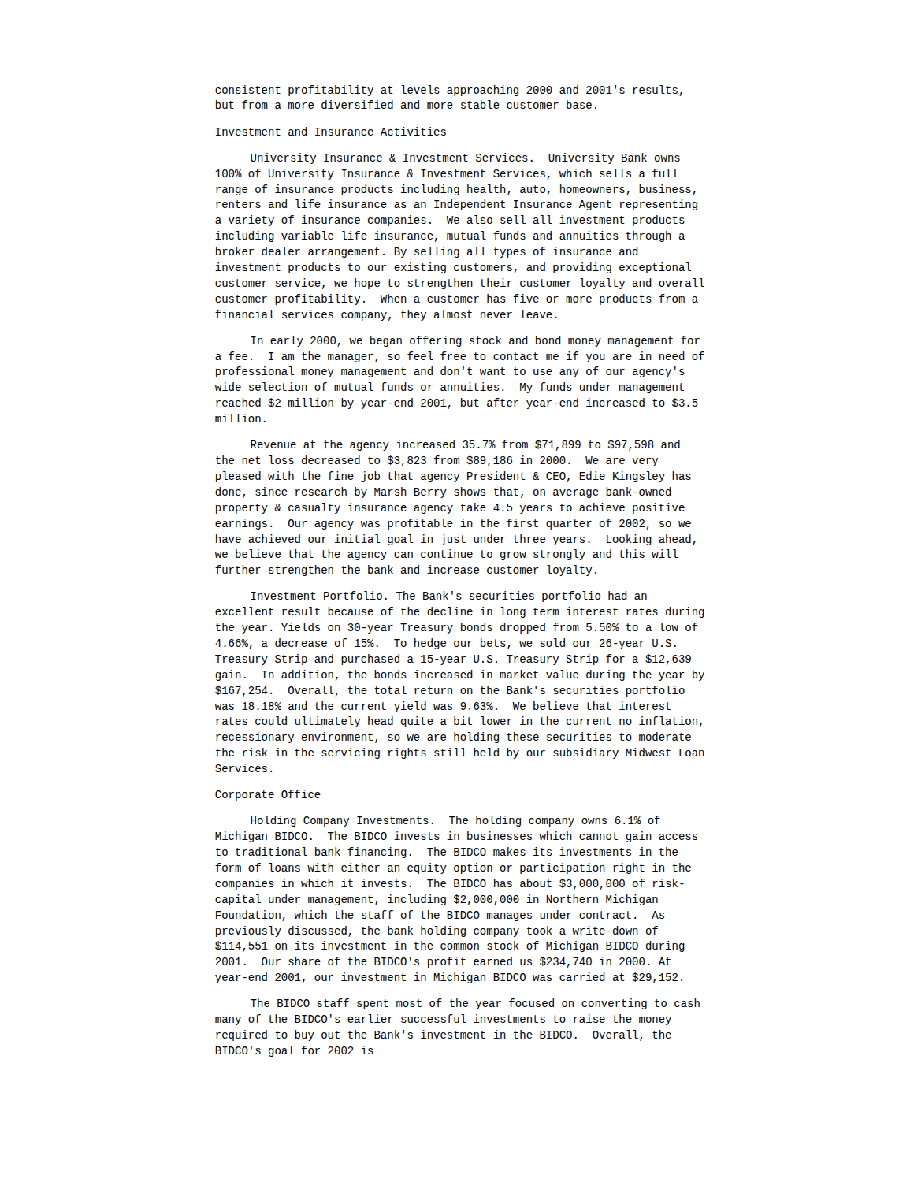consistent profitability at levels approaching 2000 and 2001's results, but from a more diversified and more stable customer base.
Investment and Insurance Activities
University Insurance & Investment Services. University Bank owns 100% of University Insurance & Investment Services, which sells a full range of insurance products including health, auto, homeowners, business, renters and life insurance as an Independent Insurance Agent representing a variety of insurance companies. We also sell all investment products including variable life insurance, mutual funds and annuities through a broker dealer arrangement. By selling all types of insurance and investment products to our existing customers, and providing exceptional customer service, we hope to strengthen their customer loyalty and overall customer profitability. When a customer has five or more products from a financial services company, they almost never leave.
In early 2000, we began offering stock and bond money management for a fee. I am the manager, so feel free to contact me if you are in need of professional money management and don't want to use any of our agency's wide selection of mutual funds or annuities. My funds under management reached $2 million by year-end 2001, but after year-end increased to $3.5 million.
Revenue at the agency increased 35.7% from $71,899 to $97,598 and the net loss decreased to $3,823 from $89,186 in 2000. We are very pleased with the fine job that agency President & CEO, Edie Kingsley has done, since research by Marsh Berry shows that, on average bank-owned property & casualty insurance agency take 4.5 years to achieve positive earnings. Our agency was profitable in the first quarter of 2002, so we have achieved our initial goal in just under three years. Looking ahead, we believe that the agency can continue to grow strongly and this will further strengthen the bank and increase customer loyalty.
Investment Portfolio. The Bank's securities portfolio had an excellent result because of the decline in long term interest rates during the year. Yields on 30-year Treasury bonds dropped from 5.50% to a low of 4.66%, a decrease of 15%. To hedge our bets, we sold our 26-year U.S. Treasury Strip and purchased a 15-year U.S. Treasury Strip for a $12,639 gain. In addition, the bonds increased in market value during the year by $167,254. Overall, the total return on the Bank's securities portfolio was 18.18% and the current yield was 9.63%. We believe that interest rates could ultimately head quite a bit lower in the current no inflation, recessionary environment, so we are holding these securities to moderate the risk in the servicing rights still held by our subsidiary Midwest Loan Services.
Corporate Office
Holding Company Investments. The holding company owns 6.1% of Michigan BIDCO. The BIDCO invests in businesses which cannot gain access to traditional bank financing. The BIDCO makes its investments in the form of loans with either an equity option or participation right in the companies in which it invests. The BIDCO has about $3,000,000 of risk-capital under management, including $2,000,000 in Northern Michigan Foundation, which the staff of the BIDCO manages under contract. As previously discussed, the bank holding company took a write-down of $114,551 on its investment in the common stock of Michigan BIDCO during 2001. Our share of the BIDCO's profit earned us $234,740 in 2000. At year-end 2001, our investment in Michigan BIDCO was carried at $29,152.
The BIDCO staff spent most of the year focused on converting to cash many of the BIDCO's earlier successful investments to raise the money required to buy out the Bank's investment in the BIDCO. Overall, the BIDCO's goal for 2002 is